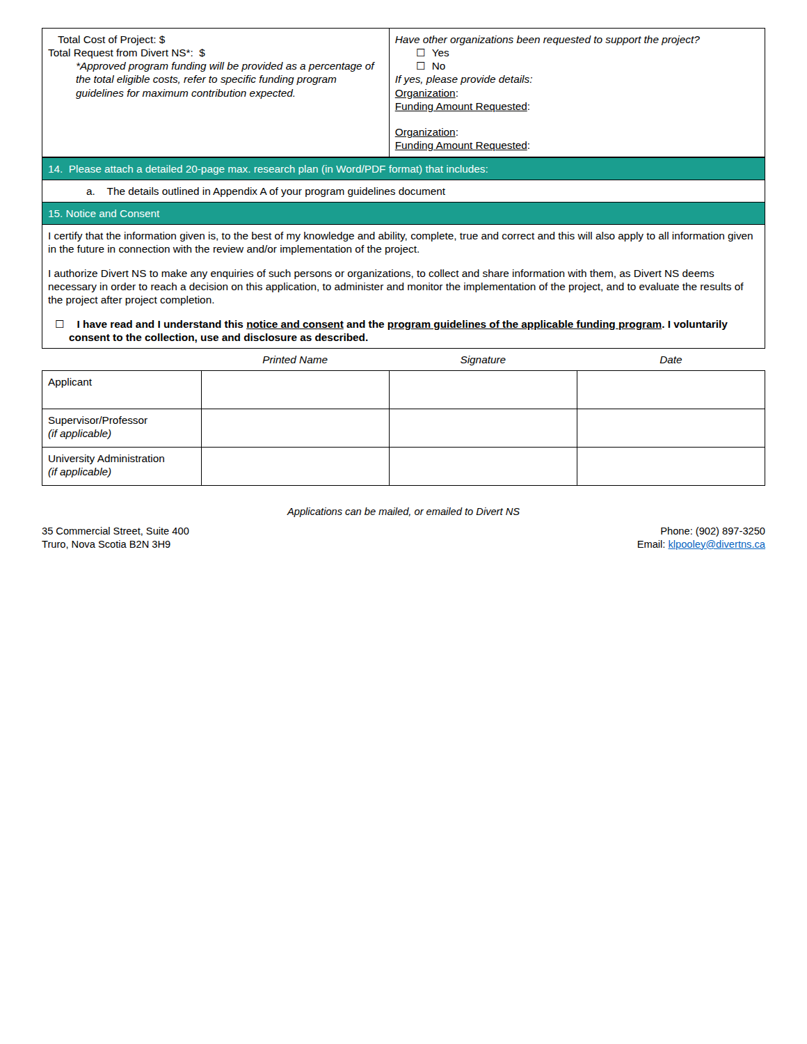| Total Cost of Project: $ Total Request from Divert NS*: $ *Approved program funding will be provided as a percentage of the total eligible costs, refer to specific funding program guidelines for maximum contribution expected. | Have other organizations been requested to support the project? ☐ Yes ☐ No If yes, please provide details: Organization : Funding Amount Requested : Organization : Funding Amount Requested : |
| 14. Please attach a detailed 20-page max. research plan (in Word/PDF format) that includes: |
| a. The details outlined in Appendix A of your program guidelines document |
| 15. Notice and Consent |
| I certify that the information given is, to the best of my knowledge and ability, complete, true and correct and this will also apply to all information given in the future in connection with the review and/or implementation of the project. I authorize Divert NS to make any enquiries of such persons or organizations, to collect and share information with them, as Divert NS deems necessary in order to reach a decision on this application, to administer and monitor the implementation of the project, and to evaluate the results of the project after project completion. ☐ I have read and I understand this notice and consent and the program guidelines of the applicable funding program . I voluntarily consent to the collection, use and disclosure as described. |
| | Printed Name | Signature | Date |
| Applicant | | | |
| Supervisor/Professor (if applicable) | | | |
| University Administration (if applicable) | | | |
Applications can be mailed, or emailed to Divert NS
35 Commercial Street, Suite 400
Truro, Nova Scotia B2N 3H9
Phone: (902) 897-3250
Email: klpooley@divertns.ca